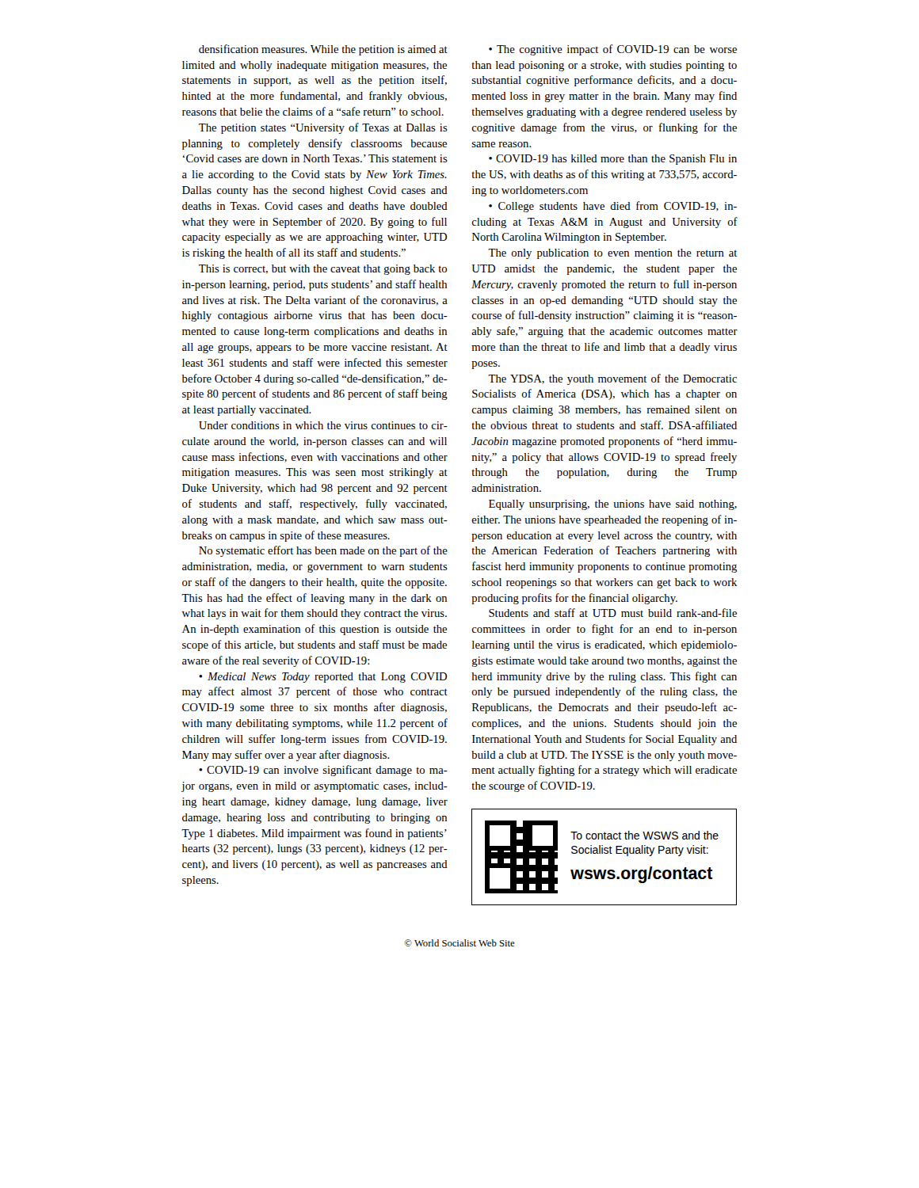densification measures. While the petition is aimed at limited and wholly inadequate mitigation measures, the statements in support, as well as the petition itself, hinted at the more fundamental, and frankly obvious, reasons that belie the claims of a “safe return” to school.
The petition states “University of Texas at Dallas is planning to completely densify classrooms because ‘Covid cases are down in North Texas.’ This statement is a lie according to the Covid stats by New York Times. Dallas county has the second highest Covid cases and deaths in Texas. Covid cases and deaths have doubled what they were in September of 2020. By going to full capacity especially as we are approaching winter, UTD is risking the health of all its staff and students.”
This is correct, but with the caveat that going back to in-person learning, period, puts students’ and staff health and lives at risk. The Delta variant of the coronavirus, a highly contagious airborne virus that has been documented to cause long-term complications and deaths in all age groups, appears to be more vaccine resistant. At least 361 students and staff were infected this semester before October 4 during so-called “de-densification,” despite 80 percent of students and 86 percent of staff being at least partially vaccinated.
Under conditions in which the virus continues to circulate around the world, in-person classes can and will cause mass infections, even with vaccinations and other mitigation measures. This was seen most strikingly at Duke University, which had 98 percent and 92 percent of students and staff, respectively, fully vaccinated, along with a mask mandate, and which saw mass outbreaks on campus in spite of these measures.
No systematic effort has been made on the part of the administration, media, or government to warn students or staff of the dangers to their health, quite the opposite. This has had the effect of leaving many in the dark on what lays in wait for them should they contract the virus. An in-depth examination of this question is outside the scope of this article, but students and staff must be made aware of the real severity of COVID-19:
• Medical News Today reported that Long COVID may affect almost 37 percent of those who contract COVID-19 some three to six months after diagnosis, with many debilitating symptoms, while 11.2 percent of children will suffer long-term issues from COVID-19. Many may suffer over a year after diagnosis.
• COVID-19 can involve significant damage to major organs, even in mild or asymptomatic cases, including heart damage, kidney damage, lung damage, liver damage, hearing loss and contributing to bringing on Type 1 diabetes. Mild impairment was found in patients’ hearts (32 percent), lungs (33 percent), kidneys (12 percent), and livers (10 percent), as well as pancreases and spleens.
• The cognitive impact of COVID-19 can be worse than lead poisoning or a stroke, with studies pointing to substantial cognitive performance deficits, and a documented loss in grey matter in the brain. Many may find themselves graduating with a degree rendered useless by cognitive damage from the virus, or flunking for the same reason.
• COVID-19 has killed more than the Spanish Flu in the US, with deaths as of this writing at 733,575, according to worldometers.com
• College students have died from COVID-19, including at Texas A&M in August and University of North Carolina Wilmington in September.
The only publication to even mention the return at UTD amidst the pandemic, the student paper the Mercury, cravenly promoted the return to full in-person classes in an op-ed demanding “UTD should stay the course of full-density instruction” claiming it is “reasonably safe,” arguing that the academic outcomes matter more than the threat to life and limb that a deadly virus poses.
The YDSA, the youth movement of the Democratic Socialists of America (DSA), which has a chapter on campus claiming 38 members, has remained silent on the obvious threat to students and staff. DSA-affiliated Jacobin magazine promoted proponents of “herd immunity,” a policy that allows COVID-19 to spread freely through the population, during the Trump administration.
Equally unsurprising, the unions have said nothing, either. The unions have spearheaded the reopening of in-person education at every level across the country, with the American Federation of Teachers partnering with fascist herd immunity proponents to continue promoting school reopenings so that workers can get back to work producing profits for the financial oligarchy.
Students and staff at UTD must build rank-and-file committees in order to fight for an end to in-person learning until the virus is eradicated, which epidemiologists estimate would take around two months, against the herd immunity drive by the ruling class. This fight can only be pursued independently of the ruling class, the Republicans, the Democrats and their pseudo-left accomplices, and the unions. Students should join the International Youth and Students for Social Equality and build a club at UTD. The IYSSE is the only youth movement actually fighting for a strategy which will eradicate the scourge of COVID-19.
To contact the WSWS and the
Socialist Equality Party visit: wsws.org/contact
© World Socialist Web Site